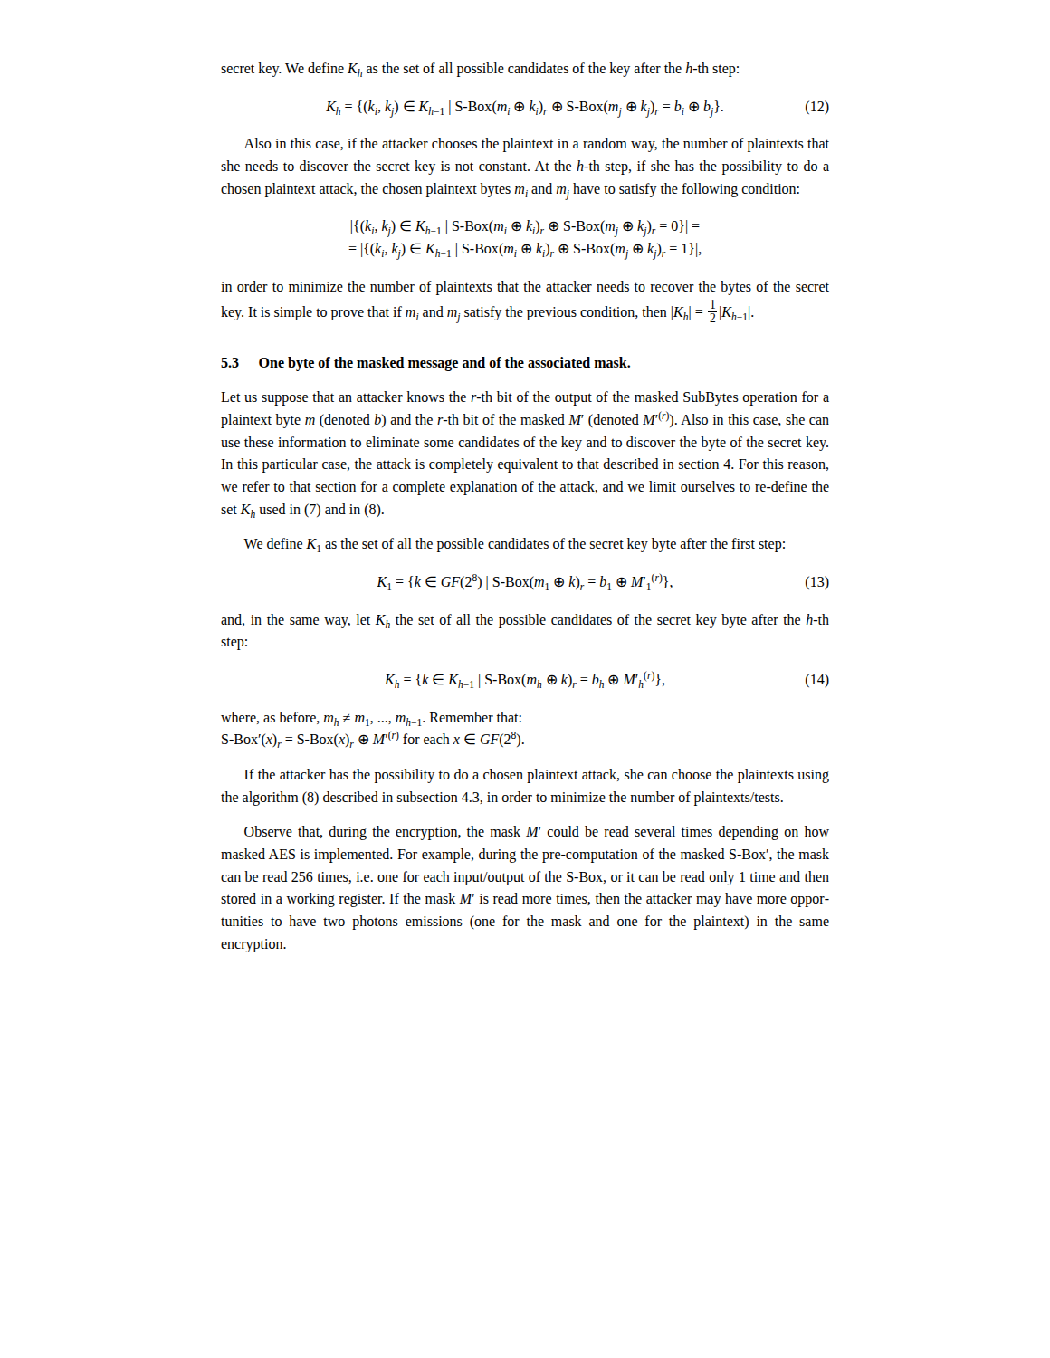secret key. We define Kh as the set of all possible candidates of the key after the h-th step:
Kh = {(ki, kj) ∈ Kh−1 | S-Box(mi ⊕ ki)r ⊕ S-Box(mj ⊕ kj)r = bi ⊕ bj}. (12)
Also in this case, if the attacker chooses the plaintext in a random way, the number of plaintexts that she needs to discover the secret key is not constant. At the h-th step, if she has the possibility to do a chosen plaintext attack, the chosen plaintext bytes mi and mj have to satisfy the following condition:
|{(ki, kj) ∈ Kh−1 | S-Box(mi ⊕ ki)r ⊕ S-Box(mj ⊕ kj)r = 0}| = = |{(ki, kj) ∈ Kh−1 | S-Box(mi ⊕ ki)r ⊕ S-Box(mj ⊕ kj)r = 1}|,
in order to minimize the number of plaintexts that the attacker needs to recover the bytes of the secret key. It is simple to prove that if mi and mj satisfy the previous condition, then |Kh| = 12|Kh−1|.
5.3 One byte of the masked message and of the associated mask.
Let us suppose that an attacker knows the r-th bit of the output of the masked SubBytes operation for a plaintext byte m (denoted b) and the r-th bit of the masked M′ (denoted M′(r)). Also in this case, she can use these information to eliminate some candidates of the key and to discover the byte of the secret key. In this particular case, the attack is completely equivalent to that described in section 4. For this reason, we refer to that section for a complete explanation of the attack, and we limit ourselves to re-define the set Kh used in (7) and in (8).
We define K1 as the set of all the possible candidates of the secret key byte after the first step:
K1 = {k ∈ GF(28) | S-Box(m1 ⊕ k)r = b1 ⊕ M′1(r)}, (13)
and, in the same way, let Kh the set of all the possible candidates of the secret key byte after the h-th step:
Kh = {k ∈ Kh−1 | S-Box(mh ⊕ k)r = bh ⊕ M′h(r)}, (14)
where, as before, mh ≠ m1, ..., mh−1. Remember that:
S-Box′(x)r = S-Box(x)r ⊕ M′(r) for each x ∈ GF(28).
If the attacker has the possibility to do a chosen plaintext attack, she can choose the plaintexts using the algorithm (8) described in subsection 4.3, in order to minimize the number of plaintexts/tests.
Observe that, during the encryption, the mask M′ could be read several times depending on how masked AES is implemented. For example, during the pre-computation of the masked S-Box′, the mask can be read 256 times, i.e. one for each input/output of the S-Box, or it can be read only 1 time and then stored in a working register. If the mask M′ is read more times, then the attacker may have more opportunities to have two photons emissions (one for the mask and one for the plaintext) in the same encryption.